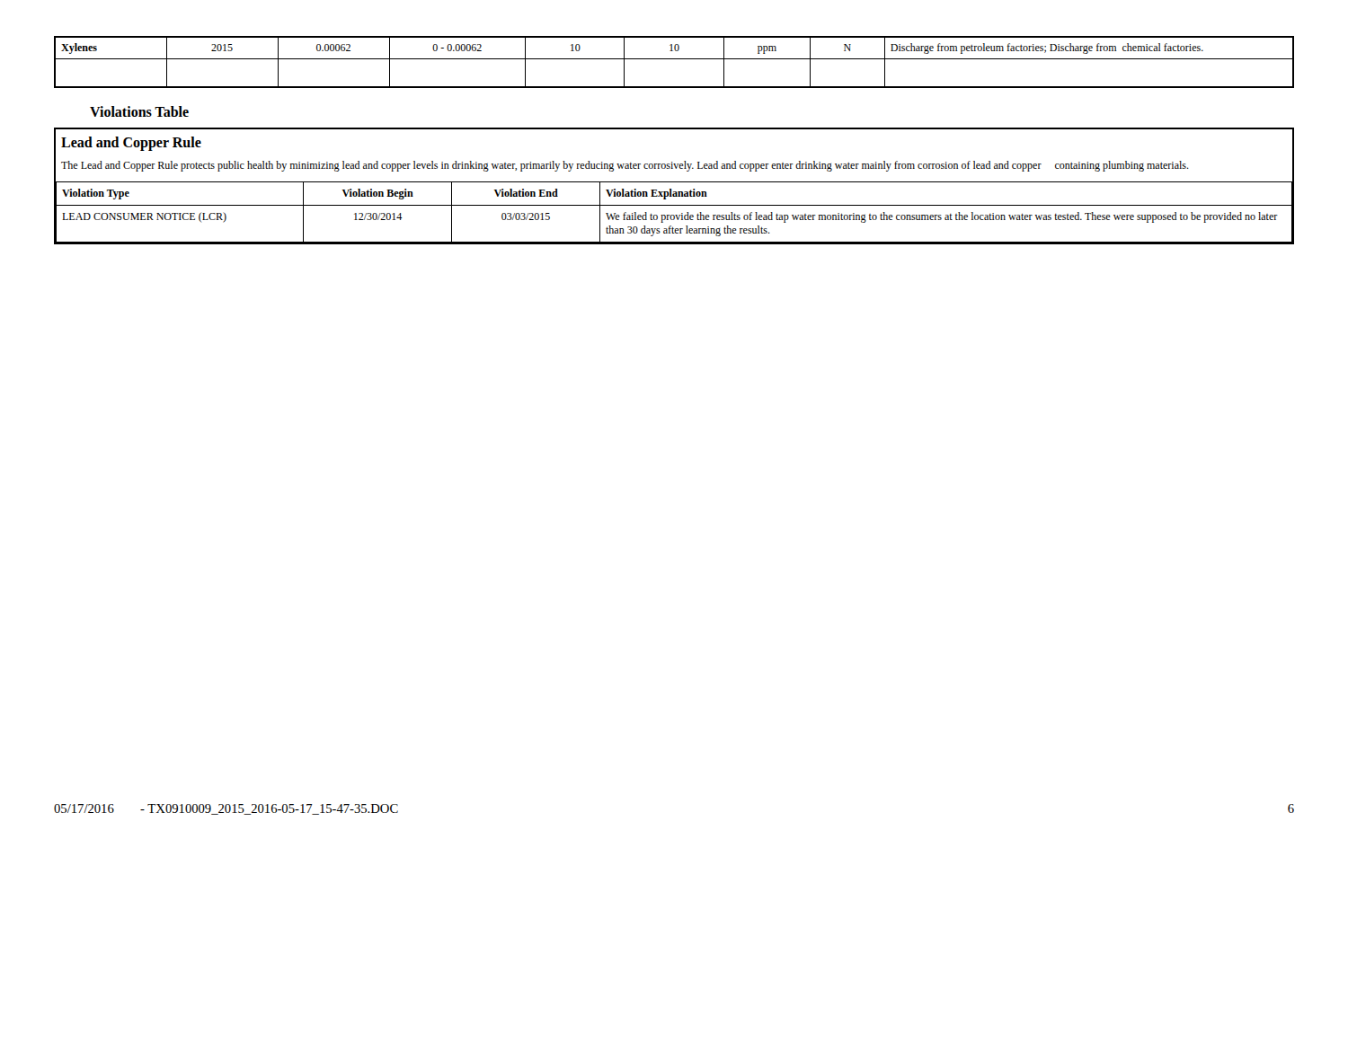| Xylenes | 2015 | 0.00062 | 0 - 0.00062 | 10 | 10 | ppm | N | Discharge from petroleum factories; Discharge from chemical factories. |
Violations Table
Lead and Copper Rule
The Lead and Copper Rule protects public health by minimizing lead and copper levels in drinking water, primarily by reducing water corrosively. Lead and copper enter drinking water mainly from corrosion of lead and copper containing plumbing materials.
| Violation Type | Violation Begin | Violation End | Violation Explanation |
| --- | --- | --- | --- |
| LEAD CONSUMER NOTICE (LCR) | 12/30/2014 | 03/03/2015 | We failed to provide the results of lead tap water monitoring to the consumers at the location water was tested. These were supposed to be provided no later than 30 days after learning the results. |
05/17/2016 - TX0910009_2015_2016-05-17_15-47-35.DOC 6